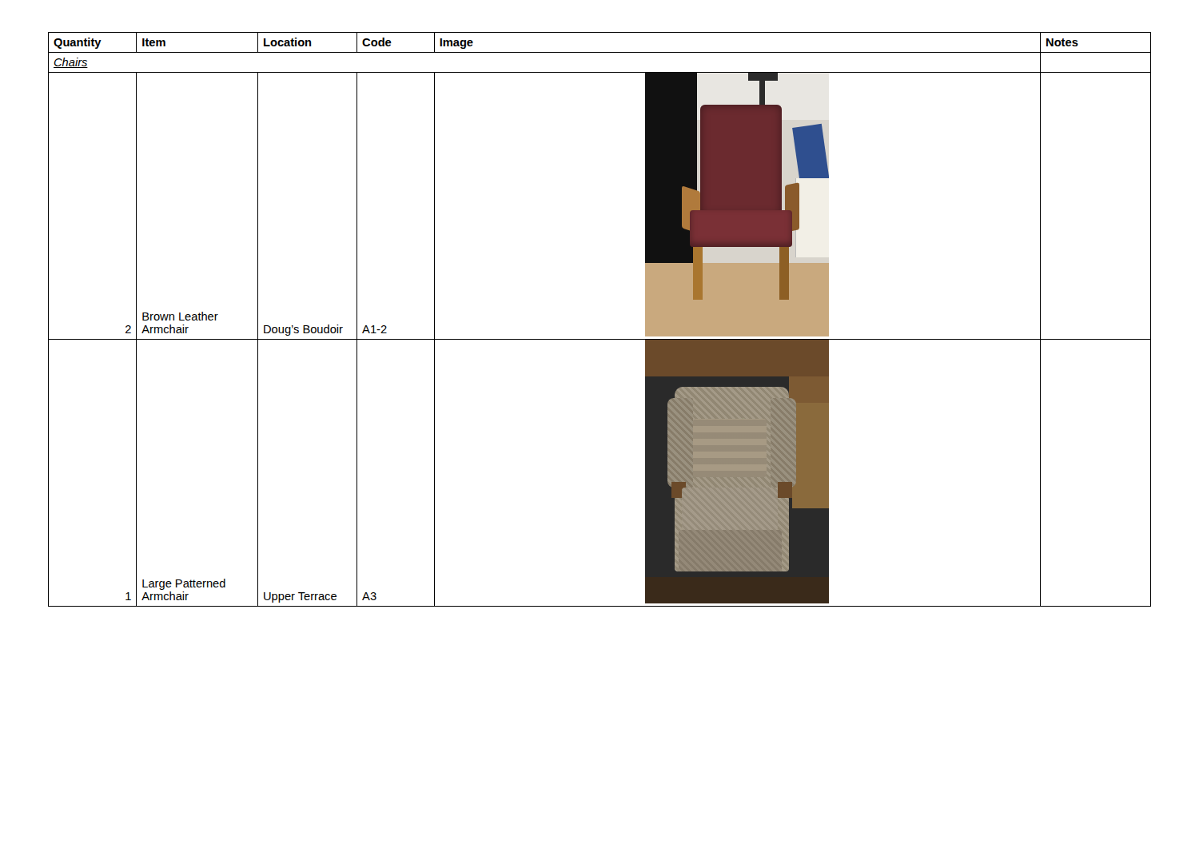| Quantity | Item | Location | Code | Image | Notes |
| --- | --- | --- | --- | --- | --- |
| Chairs | |
| 2 | Brown Leather Armchair | Doug’s Boudoir | A1-2 | | |
| 1 | Large Patterned Armchair | Upper Terrace | A3 | | |